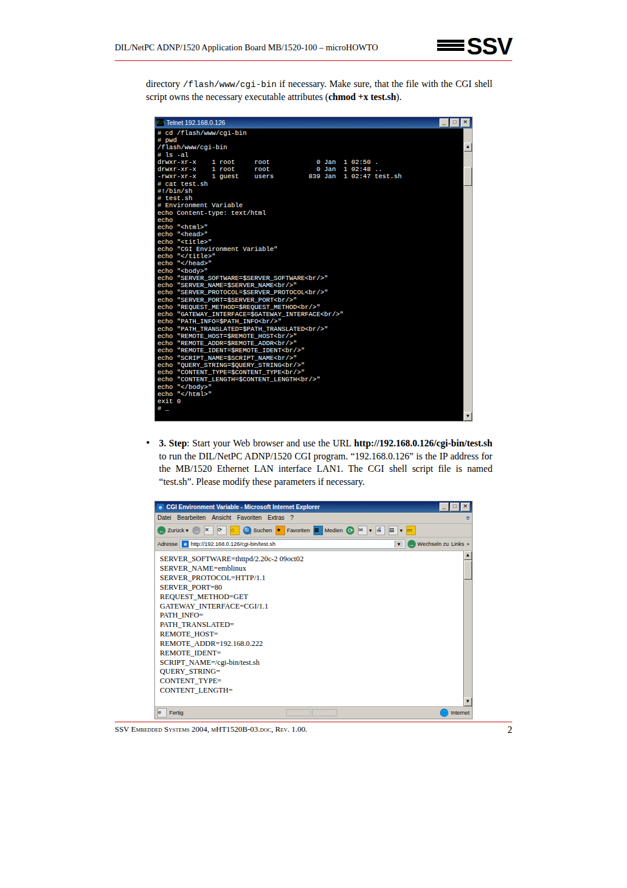DIL/NetPC ADNP/1520 Application Board MB/1520-100 – microHOWTO
SSV
directory /flash/www/cgi-bin if necessary. Make sure, that the file with the CGI shell script owns the necessary executable attributes (chmod +x test.sh).
C:\Telnet 192.168.0.126
_□✕
# cd /flash/www/cgi-bin # pwd /flash/www/cgi-bin # ls -al drwxr-xr-x 1 root root 0 Jan 1 02:50 . drwxr-xr-x 1 root root 0 Jan 1 02:48 .. -rwxr-xr-x 1 guest users 839 Jan 1 02:47 test.sh # cat test.sh #!/bin/sh # test.sh # Environment Variable echo Content-type: text/html echo echo "<html>" echo "<head>" echo "<title>" echo "CGI Environment Variable" echo "</title>" echo "</head>" echo "<body>" echo "SERVER_SOFTWARE=$SERVER_SOFTWARE<br/>" echo "SERVER_NAME=$SERVER_NAME<br/>" echo "SERVER_PROTOCOL=$SERVER_PROTOCOL<br/>" echo "SERVER_PORT=$SERVER_PORT<br/>" echo "REQUEST_METHOD=$REQUEST_METHOD<br/>" echo "GATEWAY_INTERFACE=$GATEWAY_INTERFACE<br/>" echo "PATH_INFO=$PATH_INFO<br/>" echo "PATH_TRANSLATED=$PATH_TRANSLATED<br/>" echo "REMOTE_HOST=$REMOTE_HOST<br/>" echo "REMOTE_ADDR=$REMOTE_ADDR<br/>" echo "REMOTE_IDENT=$REMOTE_IDENT<br/>" echo "SCRIPT_NAME=$SCRIPT_NAME<br/>" echo "QUERY_STRING=$QUERY_STRING<br/>" echo "CONTENT_TYPE=$CONTENT_TYPE<br/>" echo "CONTENT_LENGTH=$CONTENT_LENGTH<br/>" echo "</body>" echo "</html>" exit 0 # _
▲
▼
3. Step: Start your Web browser and use the URL http://192.168.0.126/cgi-bin/test.sh to run the DIL/NetPC ADNP/1520 CGI program. “192.168.0.126” is the IP address for the MB/1520 Ethernet LAN interface LAN1. The CGI shell script file is named “test.sh”. Please modify these parameters if necessary.
eCGI Environment Variable - Microsoft Internet Explorer
_□✕
Datei Bearbeiten Ansicht Favoriten Extras? e
←Zurück ▾ → ✕ ⟳ ⌂ 🔍Suchen ★Favoriten ▦Medien ⟳ ✉▾ 🖨 ▤▾ ▭
Adresse ehttp://192.168.0.126/cgi-bin/test.sh▾ →Wechseln zu Links »
SERVER_SOFTWARE=thttpd/2.20c-2 09oct02
SERVER_NAME=emblinux
SERVER_PROTOCOL=HTTP/1.1
SERVER_PORT=80
REQUEST_METHOD=GET
GATEWAY_INTERFACE=CGI/1.1
PATH_INFO=
PATH_TRANSLATED=
REMOTE_HOST=
REMOTE_ADDR=192.168.0.222
REMOTE_IDENT=
SCRIPT_NAME=/cgi-bin/test.sh
QUERY_STRING=
CONTENT_TYPE=
CONTENT_LENGTH=
▲
▼
eFertig
🌐Internet
SSV Embedded Systems 2004, mHT1520B-03.doc, Rev. 1.00.
2